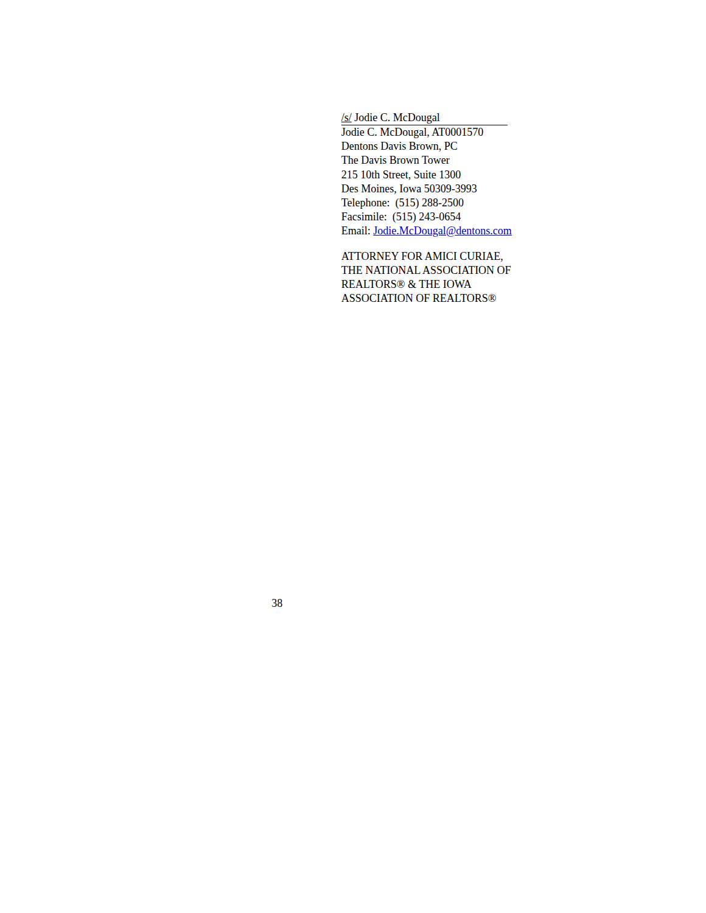/s/ Jodie C. McDougal
Jodie C. McDougal, AT0001570
Dentons Davis Brown, PC
The Davis Brown Tower
215 10th Street, Suite 1300
Des Moines, Iowa 50309-3993
Telephone: (515) 288-2500
Facsimile: (515) 243-0654
Email: Jodie.McDougal@dentons.com
ATTORNEY FOR AMICI CURIAE,
THE NATIONAL ASSOCIATION OF
REALTORS® & THE IOWA
ASSOCIATION OF REALTORS®
38